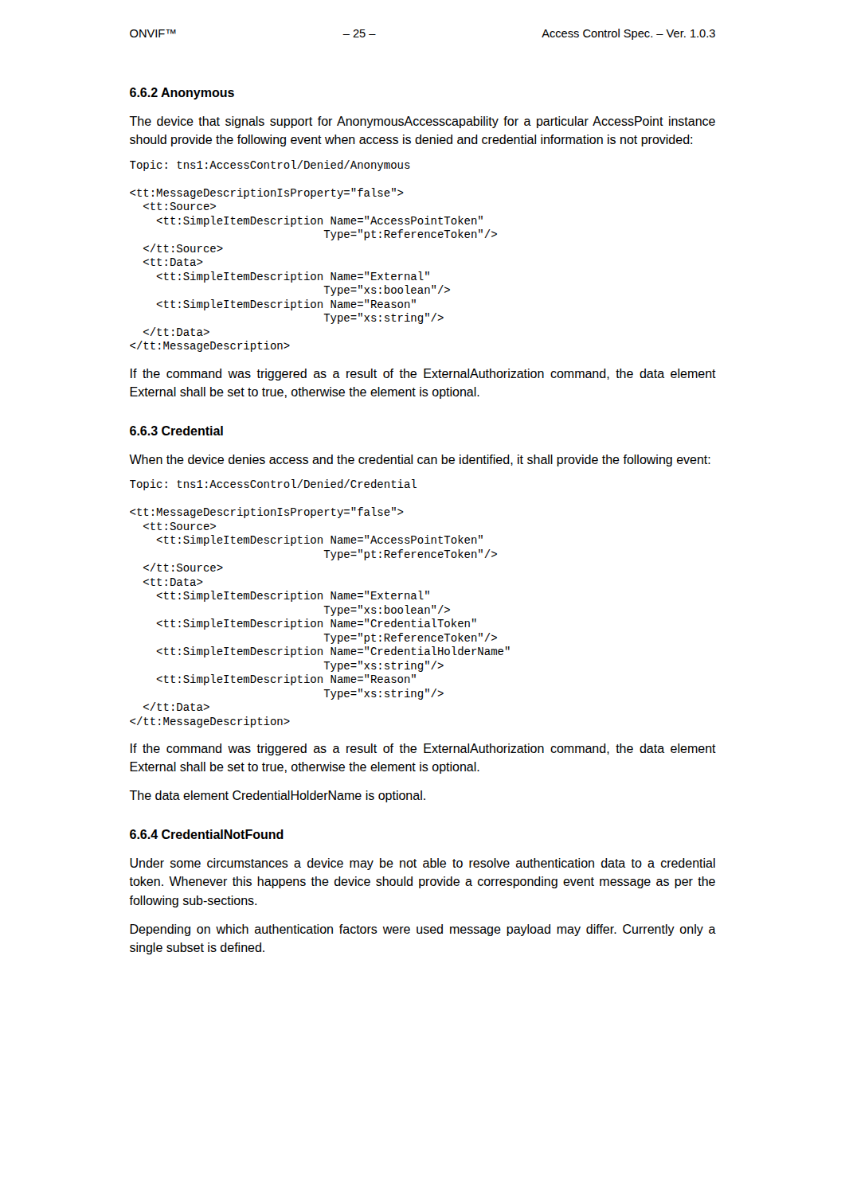ONVIF™
– 25 –
Access Control Spec. – Ver. 1.0.3
6.6.2 Anonymous
The device that signals support for AnonymousAccesscapability for a particular AccessPoint instance should provide the following event when access is denied and credential information is not provided:
Topic: tns1:AccessControl/Denied/Anonymous

<tt:MessageDescriptionIsProperty="false">
  <tt:Source>
    <tt:SimpleItemDescription Name="AccessPointToken"
                             Type="pt:ReferenceToken"/>
  </tt:Source>
  <tt:Data>
    <tt:SimpleItemDescription Name="External"
                             Type="xs:boolean"/>
    <tt:SimpleItemDescription Name="Reason"
                             Type="xs:string"/>
  </tt:Data>
</tt:MessageDescription>
If the command was triggered as a result of the ExternalAuthorization command, the data element External shall be set to true, otherwise the element is optional.
6.6.3 Credential
When the device denies access and the credential can be identified, it shall provide the following event:
Topic: tns1:AccessControl/Denied/Credential

<tt:MessageDescriptionIsProperty="false">
  <tt:Source>
    <tt:SimpleItemDescription Name="AccessPointToken"
                             Type="pt:ReferenceToken"/>
  </tt:Source>
  <tt:Data>
    <tt:SimpleItemDescription Name="External"
                             Type="xs:boolean"/>
    <tt:SimpleItemDescription Name="CredentialToken"
                             Type="pt:ReferenceToken"/>
    <tt:SimpleItemDescription Name="CredentialHolderName"
                             Type="xs:string"/>
    <tt:SimpleItemDescription Name="Reason"
                             Type="xs:string"/>
  </tt:Data>
</tt:MessageDescription>
If the command was triggered as a result of the ExternalAuthorization command, the data element External shall be set to true, otherwise the element is optional.
The data element CredentialHolderName is optional.
6.6.4 CredentialNotFound
Under some circumstances a device may be not able to resolve authentication data to a credential token. Whenever this happens the device should provide a corresponding event message as per the following sub-sections.
Depending on which authentication factors were used message payload may differ. Currently only a single subset is defined.